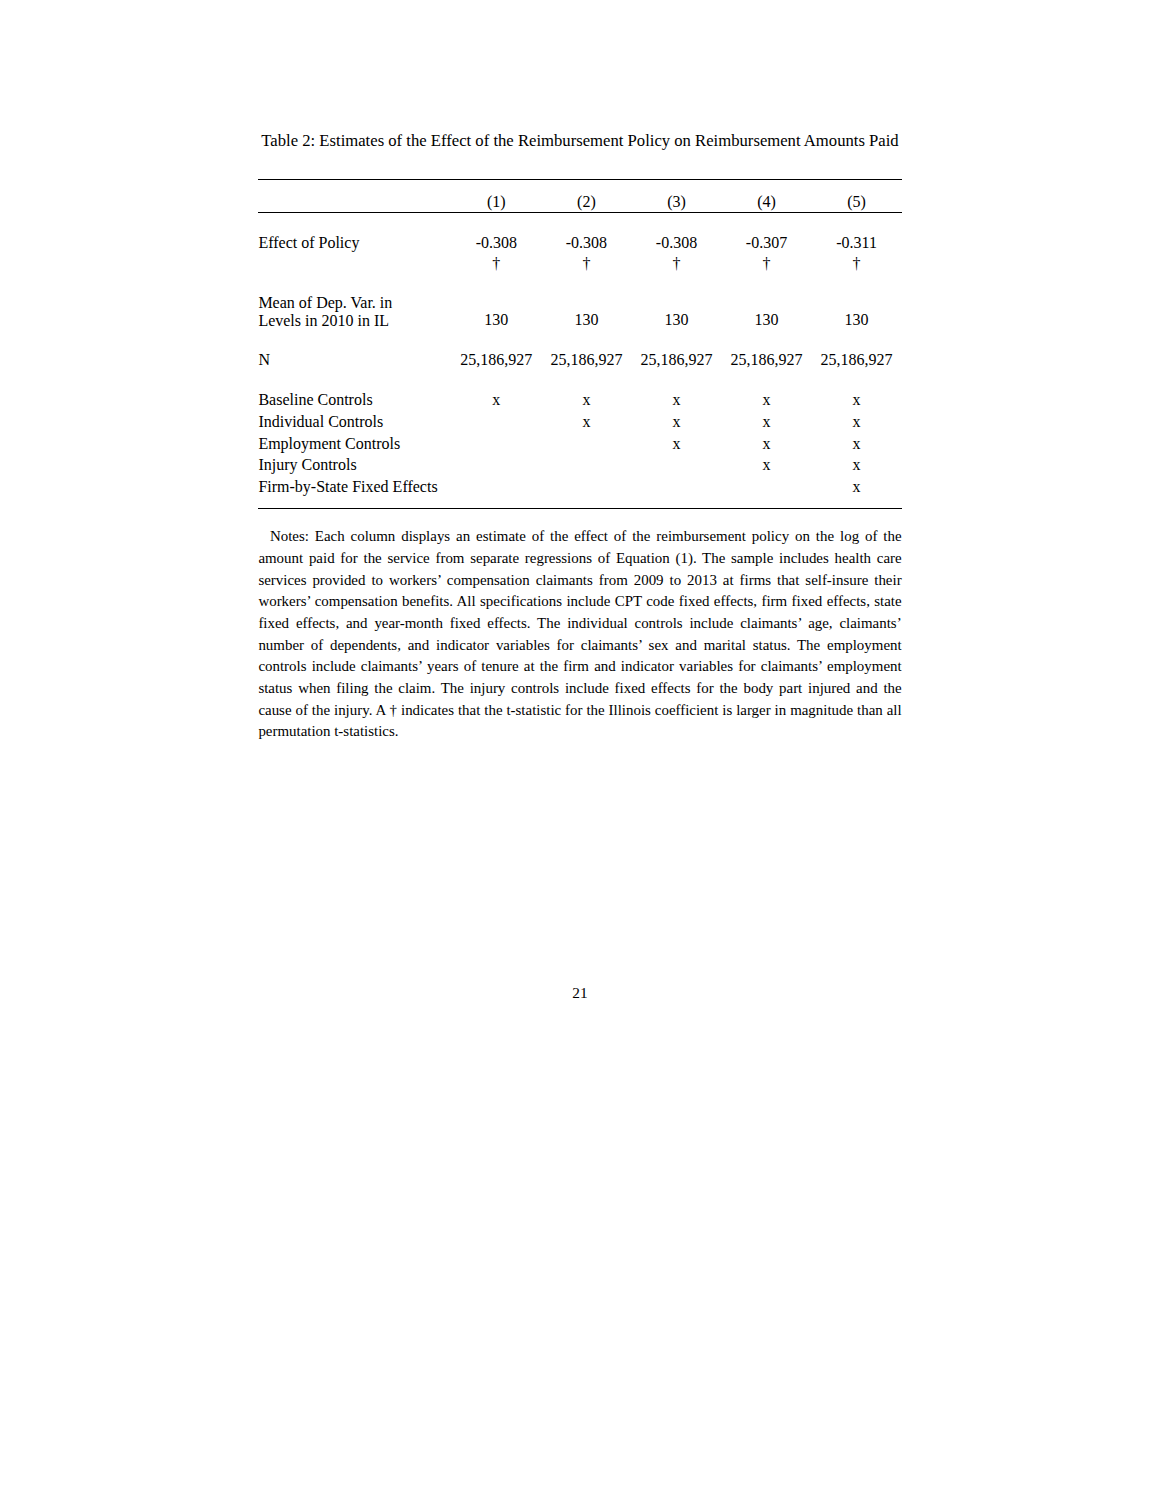Table 2: Estimates of the Effect of the Reimbursement Policy on Reimbursement Amounts Paid
| | (1) | (2) | (3) | (4) | (5) |
| Effect of Policy | -0.308 | -0.308 | -0.308 | -0.307 | -0.311 |
| | † | † | † | † | † |
| Mean of Dep. Var. in Levels in 2010 in IL | 130 | 130 | 130 | 130 | 130 |
| N | 25,186,927 | 25,186,927 | 25,186,927 | 25,186,927 | 25,186,927 |
| Baseline Controls | x | x | x | x | x |
| Individual Controls | | x | x | x | x |
| Employment Controls | | | x | x | x |
| Injury Controls | | | | x | x |
| Firm-by-State Fixed Effects | | | | | x |
Notes: Each column displays an estimate of the effect of the reimbursement policy on the log of the amount paid for the service from separate regressions of Equation (1). The sample includes health care services provided to workers’ compensation claimants from 2009 to 2013 at firms that self-insure their workers’ compensation benefits. All specifications include CPT code fixed effects, firm fixed effects, state fixed effects, and year-month fixed effects. The individual controls include claimants’ age, claimants’ number of dependents, and indicator variables for claimants’ sex and marital status. The employment controls include claimants’ years of tenure at the firm and indicator variables for claimants’ employment status when filing the claim. The injury controls include fixed effects for the body part injured and the cause of the injury. A † indicates that the t-statistic for the Illinois coefficient is larger in magnitude than all permutation t-statistics.
21